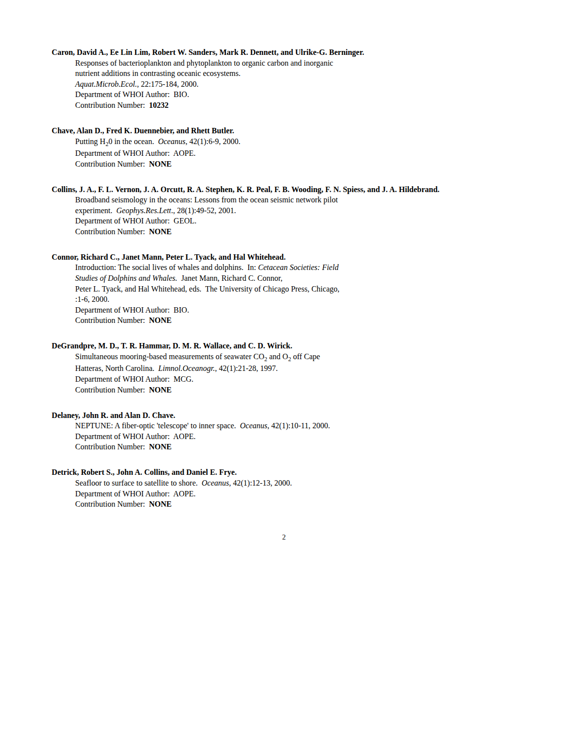Caron, David A., Ee Lin Lim, Robert W. Sanders, Mark R. Dennett, and Ulrike-G. Berninger.
Responses of bacterioplankton and phytoplankton to organic carbon and inorganic
nutrient additions in contrasting oceanic ecosystems.
Aquat.Microb.Ecol., 22:175-184, 2000.
Department of WHOI Author: BIO.
Contribution Number: 10232
Chave, Alan D., Fred K. Duennebier, and Rhett Butler.
Putting H20 in the ocean. Oceanus, 42(1):6-9, 2000.
Department of WHOI Author: AOPE.
Contribution Number: NONE
Collins, J. A., F. L. Vernon, J. A. Orcutt, R. A. Stephen, K. R. Peal, F. B. Wooding, F. N. Spiess, and J. A. Hildebrand.
Broadband seismology in the oceans: Lessons from the ocean seismic network pilot
experiment. Geophys.Res.Lett., 28(1):49-52, 2001.
Department of WHOI Author: GEOL.
Contribution Number: NONE
Connor, Richard C., Janet Mann, Peter L. Tyack, and Hal Whitehead.
Introduction: The social lives of whales and dolphins. In: Cetacean Societies: Field
Studies of Dolphins and Whales. Janet Mann, Richard C. Connor,
Peter L. Tyack, and Hal Whitehead, eds. The University of Chicago Press, Chicago,
:1-6, 2000.
Department of WHOI Author: BIO.
Contribution Number: NONE
DeGrandpre, M. D., T. R. Hammar, D. M. R. Wallace, and C. D. Wirick.
Simultaneous mooring-based measurements of seawater CO2 and O2 off Cape
Hatteras, North Carolina. Limnol.Oceanogr., 42(1):21-28, 1997.
Department of WHOI Author: MCG.
Contribution Number: NONE
Delaney, John R. and Alan D. Chave.
NEPTUNE: A fiber-optic 'telescope' to inner space. Oceanus, 42(1):10-11, 2000.
Department of WHOI Author: AOPE.
Contribution Number: NONE
Detrick, Robert S., John A. Collins, and Daniel E. Frye.
Seafloor to surface to satellite to shore. Oceanus, 42(1):12-13, 2000.
Department of WHOI Author: AOPE.
Contribution Number: NONE
2